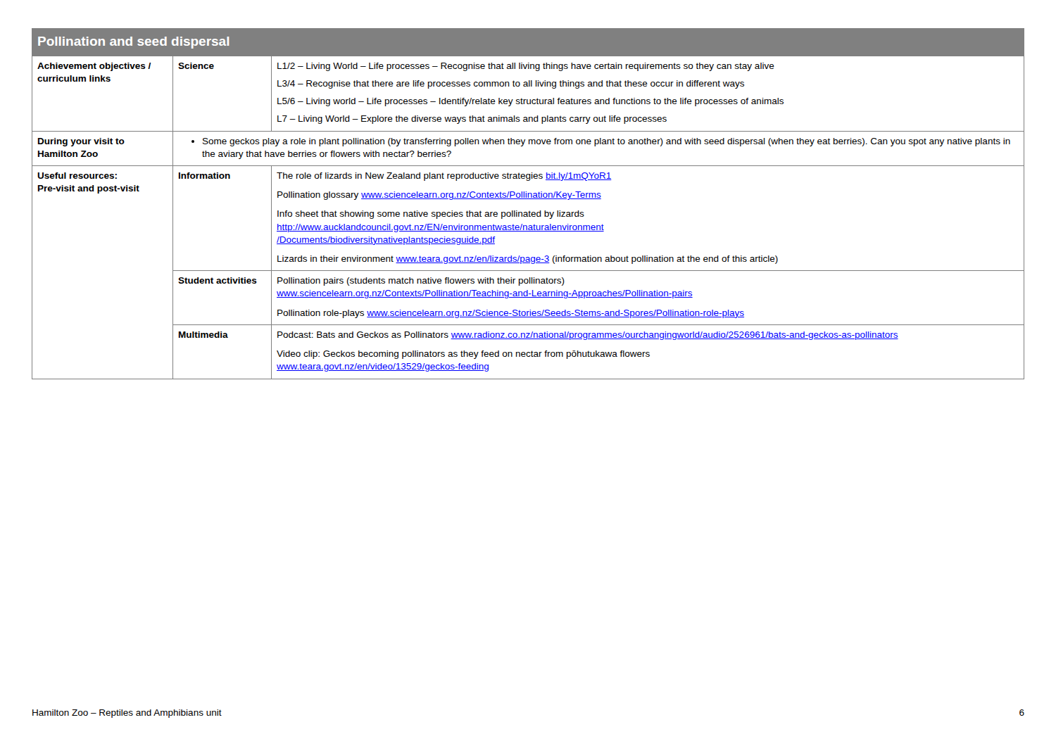| Pollination and seed dispersal |
| Achievement objectives / curriculum links | Science | L1/2 – Living World – Life processes – Recognise that all living things have certain requirements so they can stay alive L3/4 – Recognise that there are life processes common to all living things and that these occur in different ways L5/6 – Living world – Life processes – Identify/relate key structural features and functions to the life processes of animals L7 – Living World – Explore the diverse ways that animals and plants carry out life processes |
| During your visit to Hamilton Zoo | Some geckos play a role in plant pollination (by transferring pollen when they move from one plant to another) and with seed dispersal (when they eat berries). Can you spot any native plants in the aviary that have berries or flowers with nectar? berries? |
| Useful resources: Pre-visit and post-visit | Information | The role of lizards in New Zealand plant reproductive strategies bit.ly/1mQYoR1 Pollination glossary www.sciencelearn.org.nz/Contexts/Pollination/Key-Terms Info sheet that showing some native species that are pollinated by lizards http://www.aucklandcouncil.govt.nz/EN/environmentwaste/naturalenvironment /Documents/biodiversitynativeplantspeciesguide.pdf Lizards in their environment www.teara.govt.nz/en/lizards/page-3 (information about pollination at the end of this article) |
| Student activities | Pollination pairs (students match native flowers with their pollinators) www.sciencelearn.org.nz/Contexts/Pollination/Teaching-and-Learning-Approaches/Pollination-pairs Pollination role-plays www.sciencelearn.org.nz/Science-Stories/Seeds-Stems-and-Spores/Pollination-role-plays |
| Multimedia | Podcast: Bats and Geckos as Pollinators www.radionz.co.nz/national/programmes/ourchangingworld/audio/2526961/bats-and-geckos-as-pollinators Video clip: Geckos becoming pollinators as they feed on nectar from pōhutukawa flowers www.teara.govt.nz/en/video/13529/geckos-feeding |
Hamilton Zoo – Reptiles and Amphibians unit 6